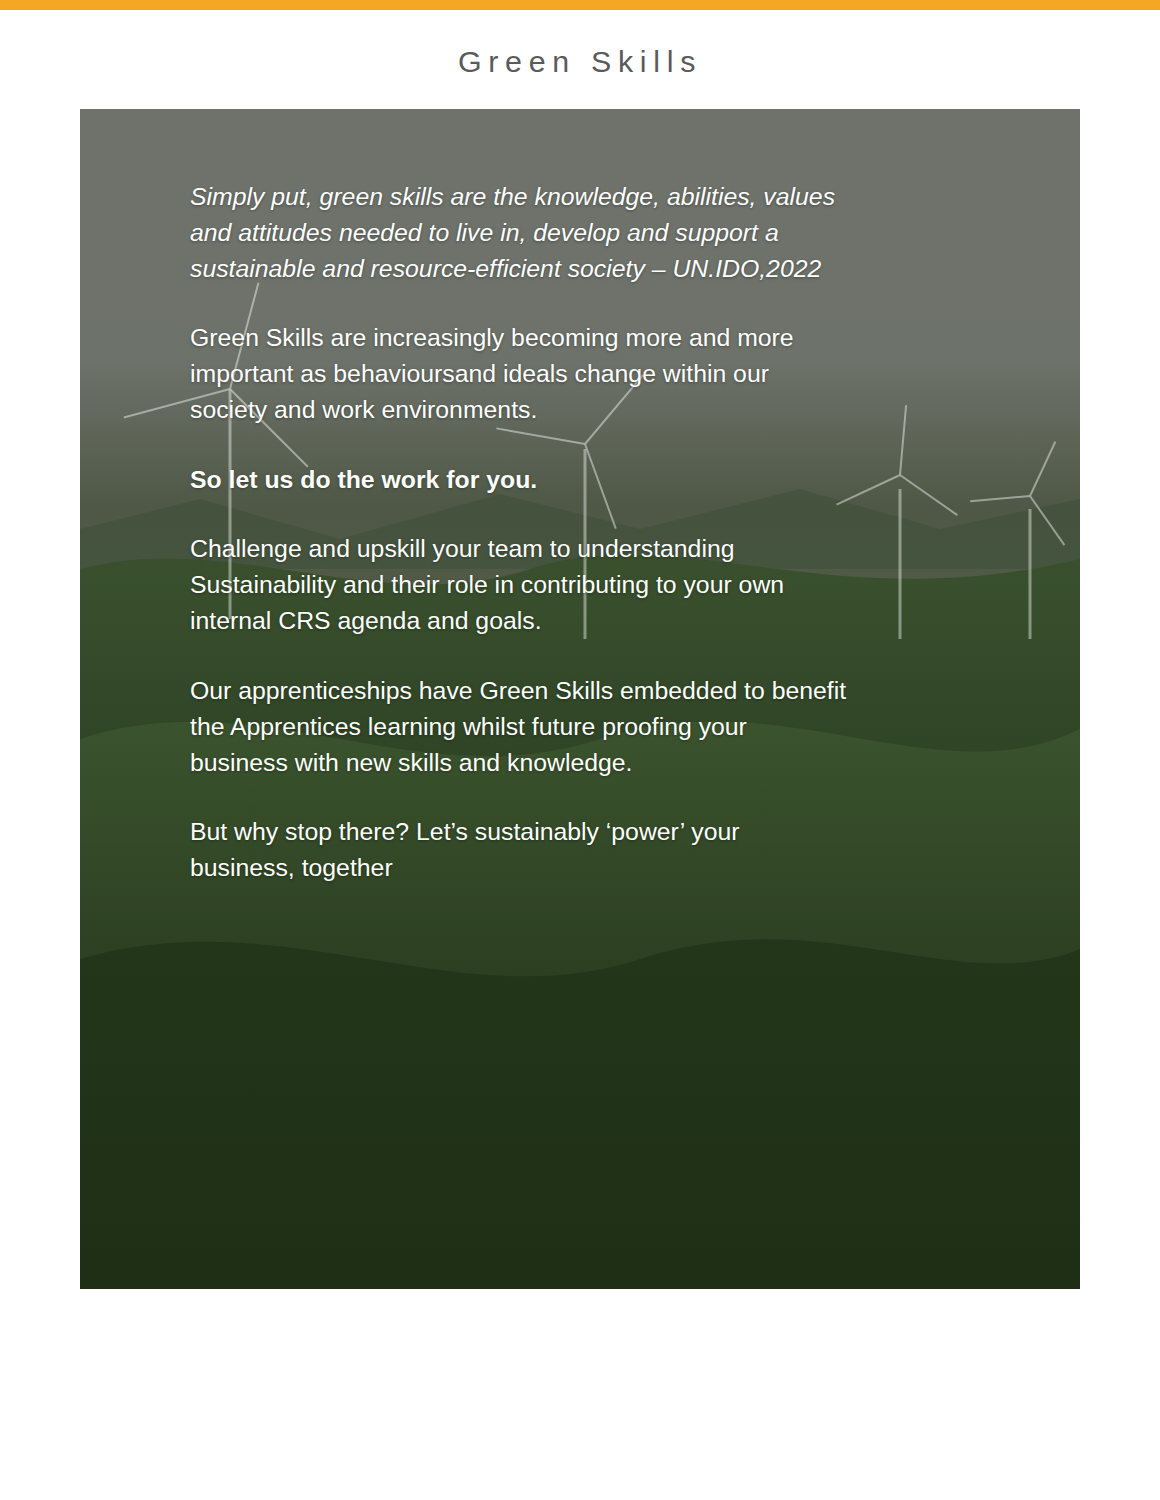Green Skills
Simply put, green skills are the knowledge, abilities, values and attitudes needed to live in, develop and support a sustainable and resource-efficient society – UN.IDO,2022
Green Skills are increasingly becoming more and more important as behavioursand ideals change within our society and work environments.
So let us do the work for you.
Challenge and upskill your team to understanding Sustainability and their role in contributing to your own internal CRS agenda and goals.
Our apprenticeships have Green Skills embedded to benefit the Apprentices learning whilst future proofing your business with new skills and knowledge.
But why stop there? Let’s sustainably ‘power’ your business, together